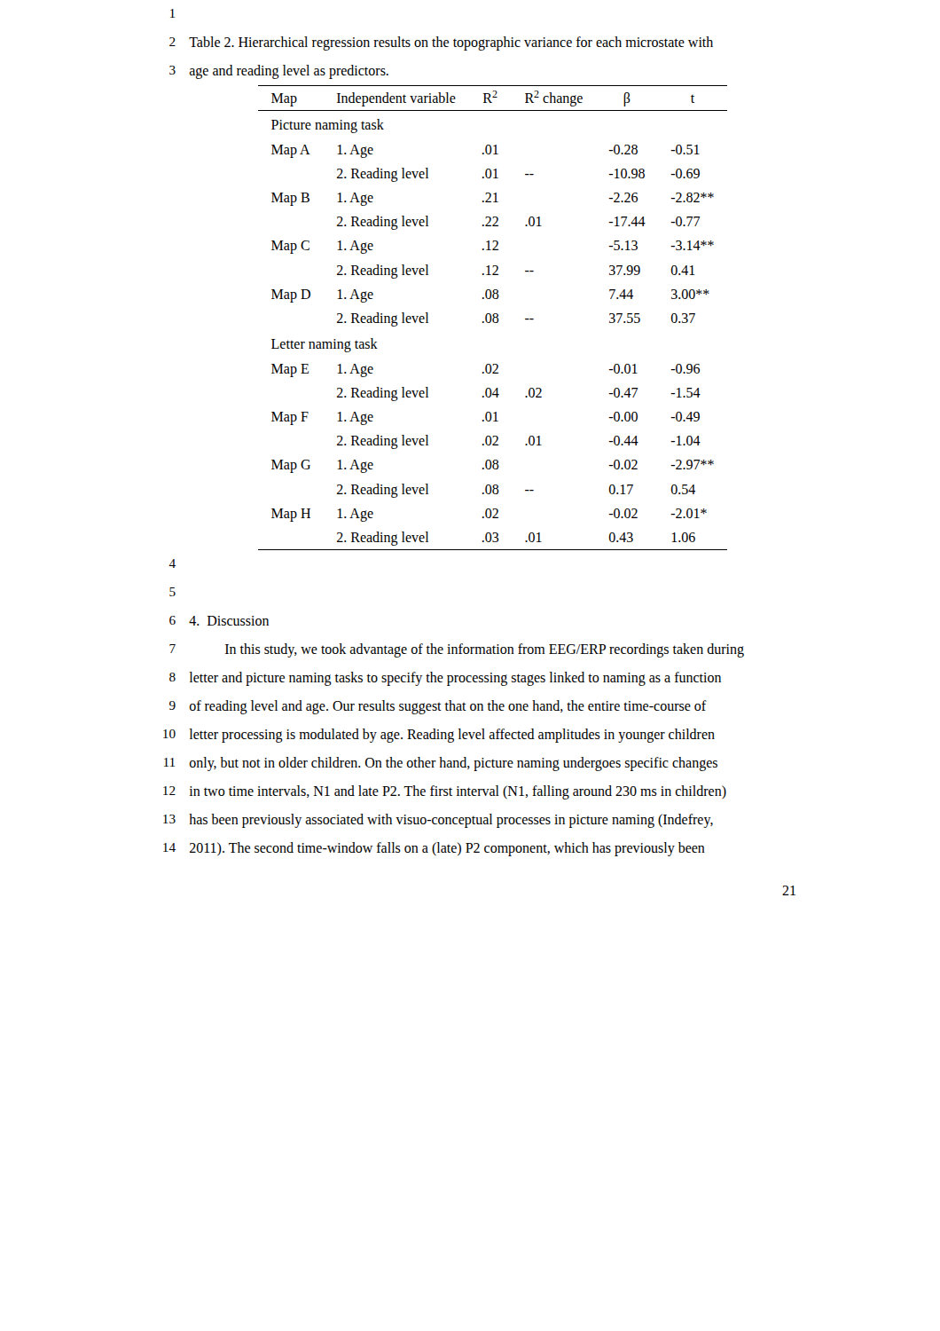Table 2. Hierarchical regression results on the topographic variance for each microstate with
age and reading level as predictors.
| Map | Independent variable | R 2 | R 2 change | β | t |
| --- | --- | --- | --- | --- | --- |
| Picture naming task |
| Map A | 1. Age | .01 | | -0.28 | -0.51 |
| | 2. Reading level | .01 | -- | -10.98 | -0.69 |
| Map B | 1. Age | .21 | | -2.26 | -2.82** |
| | 2. Reading level | .22 | .01 | -17.44 | -0.77 |
| Map C | 1. Age | .12 | | -5.13 | -3.14** |
| | 2. Reading level | .12 | -- | 37.99 | 0.41 |
| Map D | 1. Age | .08 | | 7.44 | 3.00** |
| | 2. Reading level | .08 | -- | 37.55 | 0.37 |
| Letter naming task |
| Map E | 1. Age | .02 | | -0.01 | -0.96 |
| | 2. Reading level | .04 | .02 | -0.47 | -1.54 |
| Map F | 1. Age | .01 | | -0.00 | -0.49 |
| | 2. Reading level | .02 | .01 | -0.44 | -1.04 |
| Map G | 1. Age | .08 | | -0.02 | -2.97** |
| | 2. Reading level | .08 | -- | 0.17 | 0.54 |
| Map H | 1. Age | .02 | | -0.02 | -2.01* |
| | 2. Reading level | .03 | .01 | 0.43 | 1.06 |
4. Discussion
In this study, we took advantage of the information from EEG/ERP recordings taken during
letter and picture naming tasks to specify the processing stages linked to naming as a function
of reading level and age. Our results suggest that on the one hand, the entire time-course of
letter processing is modulated by age. Reading level affected amplitudes in younger children
only, but not in older children. On the other hand, picture naming undergoes specific changes
in two time intervals, N1 and late P2. The first interval (N1, falling around 230 ms in children)
has been previously associated with visuo-conceptual processes in picture naming (Indefrey,
2011). The second time-window falls on a (late) P2 component, which has previously been
21